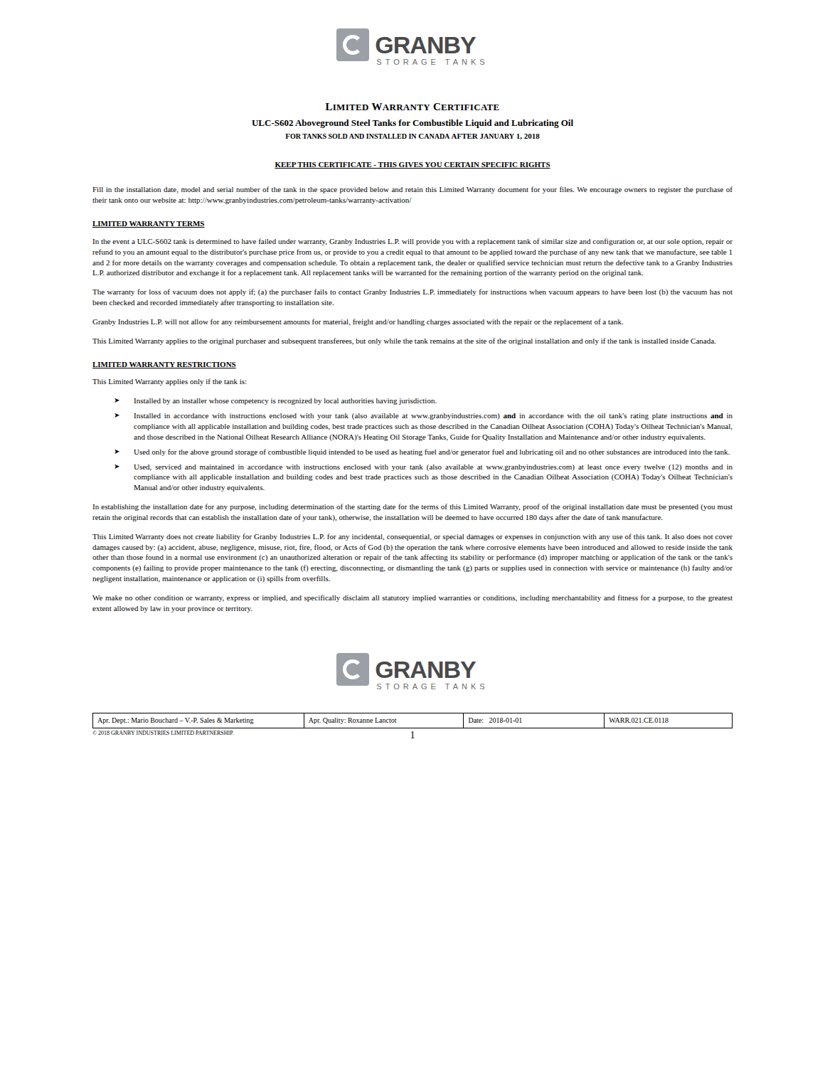GRANBY
STORAGE TANKS
LIMITED WARRANTY CERTIFICATE
ULC-S602 Aboveground Steel Tanks for Combustible Liquid and Lubricating Oil
FOR TANKS SOLD AND INSTALLED IN CANADA AFTER JANUARY 1, 2018
KEEP THIS CERTIFICATE - THIS GIVES YOU CERTAIN SPECIFIC RIGHTS
Fill in the installation date, model and serial number of the tank in the space provided below and retain this Limited Warranty document for your files. We encourage owners to register the purchase of their tank onto our website at: http://www.granbyindustries.com/petroleum-tanks/warranty-activation/
LIMITED WARRANTY TERMS
In the event a ULC-S602 tank is determined to have failed under warranty, Granby Industries L.P. will provide you with a replacement tank of similar size and configuration or, at our sole option, repair or refund to you an amount equal to the distributor's purchase price from us, or provide to you a credit equal to that amount to be applied toward the purchase of any new tank that we manufacture, see table 1 and 2 for more details on the warranty coverages and compensation schedule. To obtain a replacement tank, the dealer or qualified service technician must return the defective tank to a Granby Industries L.P. authorized distributor and exchange it for a replacement tank. All replacement tanks will be warranted for the remaining portion of the warranty period on the original tank.
The warranty for loss of vacuum does not apply if; (a) the purchaser fails to contact Granby Industries L.P. immediately for instructions when vacuum appears to have been lost (b) the vacuum has not been checked and recorded immediately after transporting to installation site.
Granby Industries L.P. will not allow for any reimbursement amounts for material, freight and/or handling charges associated with the repair or the replacement of a tank.
This Limited Warranty applies to the original purchaser and subsequent transferees, but only while the tank remains at the site of the original installation and only if the tank is installed inside Canada.
LIMITED WARRANTY RESTRICTIONS
This Limited Warranty applies only if the tank is:
Installed by an installer whose competency is recognized by local authorities having jurisdiction.
Installed in accordance with instructions enclosed with your tank (also available at www.granbyindustries.com) and in accordance with the oil tank's rating plate instructions and in compliance with all applicable installation and building codes, best trade practices such as those described in the Canadian Oilheat Association (COHA) Today's Oilheat Technician's Manual, and those described in the National Oilheat Research Alliance (NORA)'s Heating Oil Storage Tanks, Guide for Quality Installation and Maintenance and/or other industry equivalents.
Used only for the above ground storage of combustible liquid intended to be used as heating fuel and/or generator fuel and lubricating oil and no other substances are introduced into the tank.
Used, serviced and maintained in accordance with instructions enclosed with your tank (also available at www.granbyindustries.com) at least once every twelve (12) months and in compliance with all applicable installation and building codes and best trade practices such as those described in the Canadian Oilheat Association (COHA) Today's Oilheat Technician's Manual and/or other industry equivalents.
In establishing the installation date for any purpose, including determination of the starting date for the terms of this Limited Warranty, proof of the original installation date must be presented (you must retain the original records that can establish the installation date of your tank), otherwise, the installation will be deemed to have occurred 180 days after the date of tank manufacture.
This Limited Warranty does not create liability for Granby Industries L.P. for any incidental, consequential, or special damages or expenses in conjunction with any use of this tank. It also does not cover damages caused by: (a) accident, abuse, negligence, misuse, riot, fire, flood, or Acts of God (b) the operation the tank where corrosive elements have been introduced and allowed to reside inside the tank other than those found in a normal use environment (c) an unauthorized alteration or repair of the tank affecting its stability or performance (d) improper matching or application of the tank or the tank's components (e) failing to provide proper maintenance to the tank (f) erecting, disconnecting, or dismantling the tank (g) parts or supplies used in connection with service or maintenance (h) faulty and/or negligent installation, maintenance or application or (i) spills from overfills.
We make no other condition or warranty, express or implied, and specifically disclaim all statutory implied warranties or conditions, including merchantability and fitness for a purpose, to the greatest extent allowed by law in your province or territory.
GRANBY
STORAGE TANKS
| Apr. Dept.: Mario Bouchard – V.-P. Sales & Marketing | Apr. Quality: Roxanne Lanctot | Date: 2018-01-01 | WARR.021.CE.0118 |
© 2018 GRANBY INDUSTRIES LIMITED PARTNERSHIP.
1